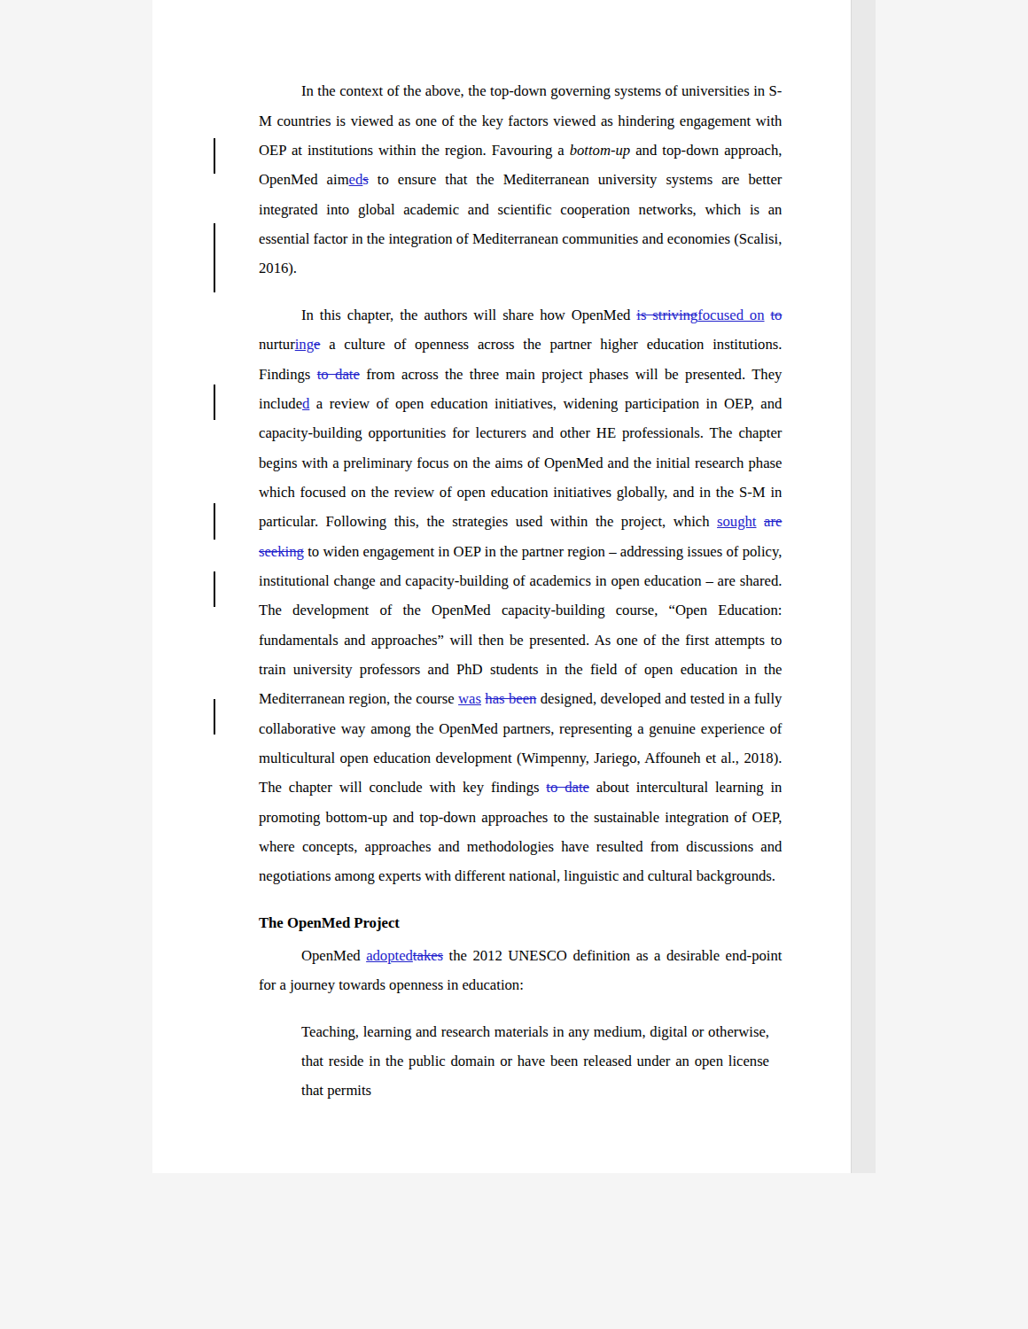In the context of the above, the top-down governing systems of universities in S-M countries is viewed as one of the key factors viewed as hindering engagement with OEP at institutions within the region. Favouring a bottom-up and top-down approach, OpenMed aimed s to ensure that the Mediterranean university systems are better integrated into global academic and scientific cooperation networks, which is an essential factor in the integration of Mediterranean communities and economies (Scalisi, 2016).
In this chapter, the authors will share how OpenMed is striving focused on to nurturing e a culture of openness across the partner higher education institutions. Findings to date from across the three main project phases will be presented. They included a review of open education initiatives, widening participation in OEP, and capacity-building opportunities for lecturers and other HE professionals. The chapter begins with a preliminary focus on the aims of OpenMed and the initial research phase which focused on the review of open education initiatives globally, and in the S-M in particular. Following this, the strategies used within the project, which sought are seeking to widen engagement in OEP in the partner region – addressing issues of policy, institutional change and capacity-building of academics in open education – are shared. The development of the OpenMed capacity-building course, “Open Education: fundamentals and approaches” will then be presented. As one of the first attempts to train university professors and PhD students in the field of open education in the Mediterranean region, the course was has been designed, developed and tested in a fully collaborative way among the OpenMed partners, representing a genuine experience of multicultural open education development (Wimpenny, Jariego, Affouneh et al., 2018). The chapter will conclude with key findings to date about intercultural learning in promoting bottom-up and top-down approaches to the sustainable integration of OEP, where concepts, approaches and methodologies have resulted from discussions and negotiations among experts with different national, linguistic and cultural backgrounds.
The OpenMed Project
OpenMed adopted takes the 2012 UNESCO definition as a desirable end-point for a journey towards openness in education:
Teaching, learning and research materials in any medium, digital or otherwise, that reside in the public domain or have been released under an open license that permits